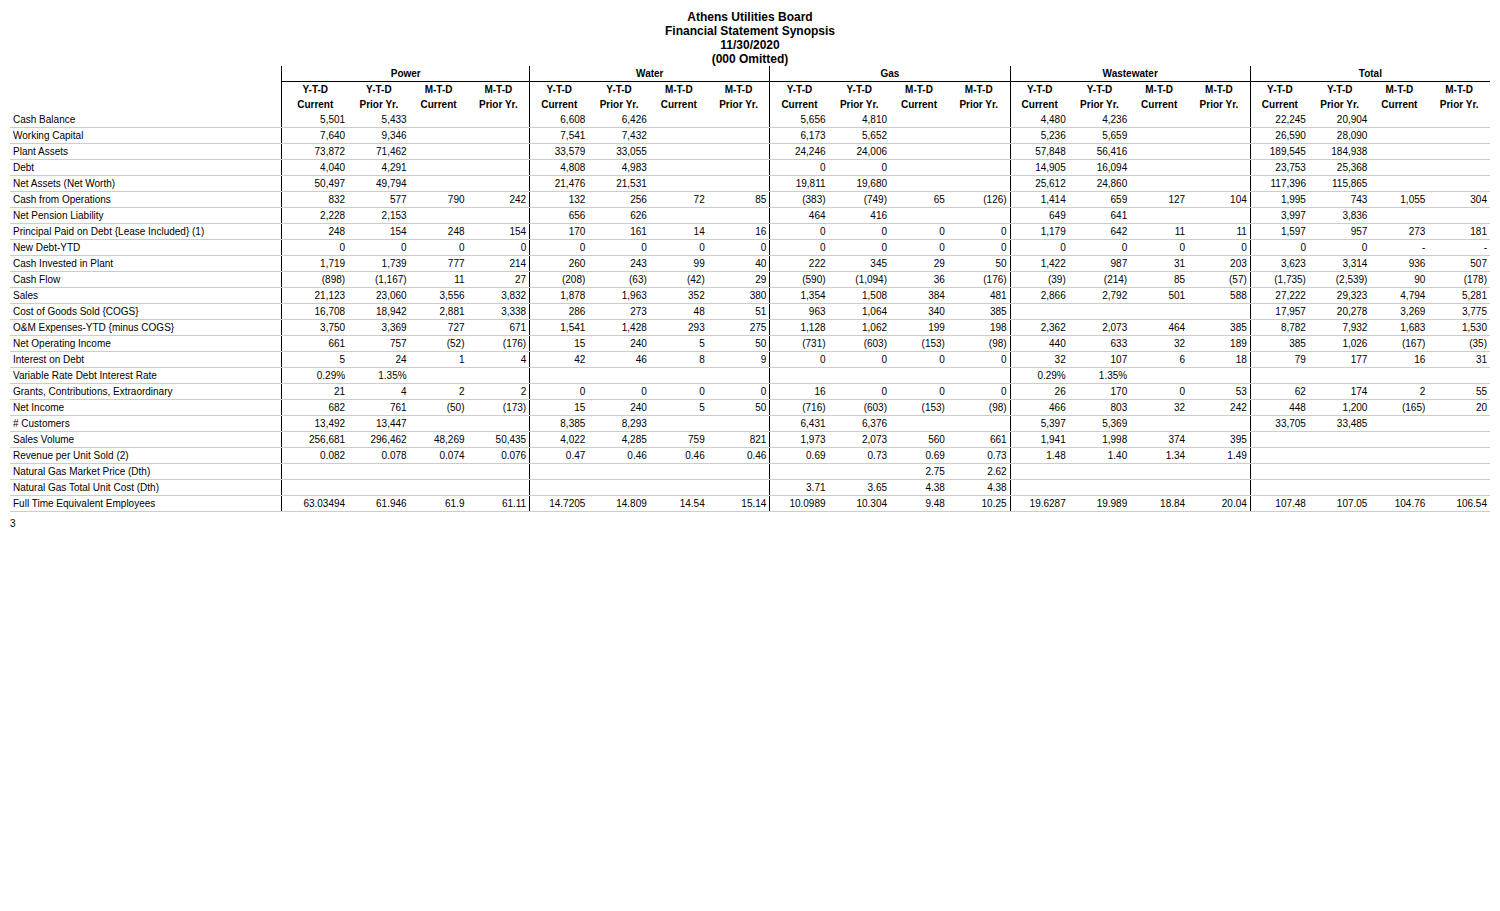Athens Utilities Board
Financial Statement Synopsis
11/30/2020
(000 Omitted)
| | Power | Water | Gas | Wastewater | Total |
| --- | --- | --- | --- | --- | --- |
| Y-T-D | Y-T-D | M-T-D | M-T-D | Y-T-D | Y-T-D | M-T-D | M-T-D | Y-T-D | Y-T-D | M-T-D | M-T-D | Y-T-D | Y-T-D | M-T-D | M-T-D | Y-T-D | Y-T-D | M-T-D | M-T-D |
| Current | Prior Yr. | Current | Prior Yr. | Current | Prior Yr. | Current | Prior Yr. | Current | Prior Yr. | Current | Prior Yr. | Current | Prior Yr. | Current | Prior Yr. | Current | Prior Yr. | Current | Prior Yr. |
| Cash Balance | 5,501 | 5,433 | | | 6,608 | 6,426 | | | 5,656 | 4,810 | | | 4,480 | 4,236 | | | 22,245 | 20,904 | | |
| Working Capital | 7,640 | 9,346 | | | 7,541 | 7,432 | | | 6,173 | 5,652 | | | 5,236 | 5,659 | | | 26,590 | 28,090 | | |
| Plant Assets | 73,872 | 71,462 | | | 33,579 | 33,055 | | | 24,246 | 24,006 | | | 57,848 | 56,416 | | | 189,545 | 184,938 | | |
| Debt | 4,040 | 4,291 | | | 4,808 | 4,983 | | | 0 | 0 | | | 14,905 | 16,094 | | | 23,753 | 25,368 | | |
| Net Assets (Net Worth) | 50,497 | 49,794 | | | 21,476 | 21,531 | | | 19,811 | 19,680 | | | 25,612 | 24,860 | | | 117,396 | 115,865 | | |
| Cash from Operations | 832 | 577 | 790 | 242 | 132 | 256 | 72 | 85 | (383) | (749) | 65 | (126) | 1,414 | 659 | 127 | 104 | 1,995 | 743 | 1,055 | 304 |
| Net Pension Liability | 2,228 | 2,153 | | | 656 | 626 | | | 464 | 416 | | | 649 | 641 | | | 3,997 | 3,836 | | |
| Principal Paid on Debt {Lease Included} (1) | 248 | 154 | 248 | 154 | 170 | 161 | 14 | 16 | 0 | 0 | 0 | 0 | 1,179 | 642 | 11 | 11 | 1,597 | 957 | 273 | 181 |
| New Debt-YTD | 0 | 0 | 0 | 0 | 0 | 0 | 0 | 0 | 0 | 0 | 0 | 0 | 0 | 0 | 0 | 0 | 0 | 0 | - | - |
| Cash Invested in Plant | 1,719 | 1,739 | 777 | 214 | 260 | 243 | 99 | 40 | 222 | 345 | 29 | 50 | 1,422 | 987 | 31 | 203 | 3,623 | 3,314 | 936 | 507 |
| Cash Flow | (898) | (1,167) | 11 | 27 | (208) | (63) | (42) | 29 | (590) | (1,094) | 36 | (176) | (39) | (214) | 85 | (57) | (1,735) | (2,539) | 90 | (178) |
| Sales | 21,123 | 23,060 | 3,556 | 3,832 | 1,878 | 1,963 | 352 | 380 | 1,354 | 1,508 | 384 | 481 | 2,866 | 2,792 | 501 | 588 | 27,222 | 29,323 | 4,794 | 5,281 |
| Cost of Goods Sold {COGS} | 16,708 | 18,942 | 2,881 | 3,338 | 286 | 273 | 48 | 51 | 963 | 1,064 | 340 | 385 | | | | | 17,957 | 20,278 | 3,269 | 3,775 |
| O&M Expenses-YTD {minus COGS} | 3,750 | 3,369 | 727 | 671 | 1,541 | 1,428 | 293 | 275 | 1,128 | 1,062 | 199 | 198 | 2,362 | 2,073 | 464 | 385 | 8,782 | 7,932 | 1,683 | 1,530 |
| Net Operating Income | 661 | 757 | (52) | (176) | 15 | 240 | 5 | 50 | (731) | (603) | (153) | (98) | 440 | 633 | 32 | 189 | 385 | 1,026 | (167) | (35) |
| Interest on Debt | 5 | 24 | 1 | 4 | 42 | 46 | 8 | 9 | 0 | 0 | 0 | 0 | 32 | 107 | 6 | 18 | 79 | 177 | 16 | 31 |
| Variable Rate Debt Interest Rate | 0.29% | 1.35% | | | | | | | | | | | 0.29% | 1.35% | | | | | | |
| Grants, Contributions, Extraordinary | 21 | 4 | 2 | 2 | 0 | 0 | 0 | 0 | 16 | 0 | 0 | 0 | 26 | 170 | 0 | 53 | 62 | 174 | 2 | 55 |
| Net Income | 682 | 761 | (50) | (173) | 15 | 240 | 5 | 50 | (716) | (603) | (153) | (98) | 466 | 803 | 32 | 242 | 448 | 1,200 | (165) | 20 |
| # Customers | 13,492 | 13,447 | | | 8,385 | 8,293 | | | 6,431 | 6,376 | | | 5,397 | 5,369 | | | 33,705 | 33,485 | | |
| Sales Volume | 256,681 | 296,462 | 48,269 | 50,435 | 4,022 | 4,285 | 759 | 821 | 1,973 | 2,073 | 560 | 661 | 1,941 | 1,998 | 374 | 395 | | | | |
| Revenue per Unit Sold (2) | 0.082 | 0.078 | 0.074 | 0.076 | 0.47 | 0.46 | 0.46 | 0.46 | 0.69 | 0.73 | 0.69 | 0.73 | 1.48 | 1.40 | 1.34 | 1.49 | | | | |
| Natural Gas Market Price (Dth) | | | | | | | | | | | 2.75 | 2.62 | | | | | | | | |
| Natural Gas Total Unit Cost (Dth) | | | | | | | | | 3.71 | 3.65 | 4.38 | 4.38 | | | | | | | | |
| Full Time Equivalent Employees | 63.03494 | 61.946 | 61.9 | 61.11 | 14.7205 | 14.809 | 14.54 | 15.14 | 10.0989 | 10.304 | 9.48 | 10.25 | 19.6287 | 19.989 | 18.84 | 20.04 | 107.48 | 107.05 | 104.76 | 106.54 |
3